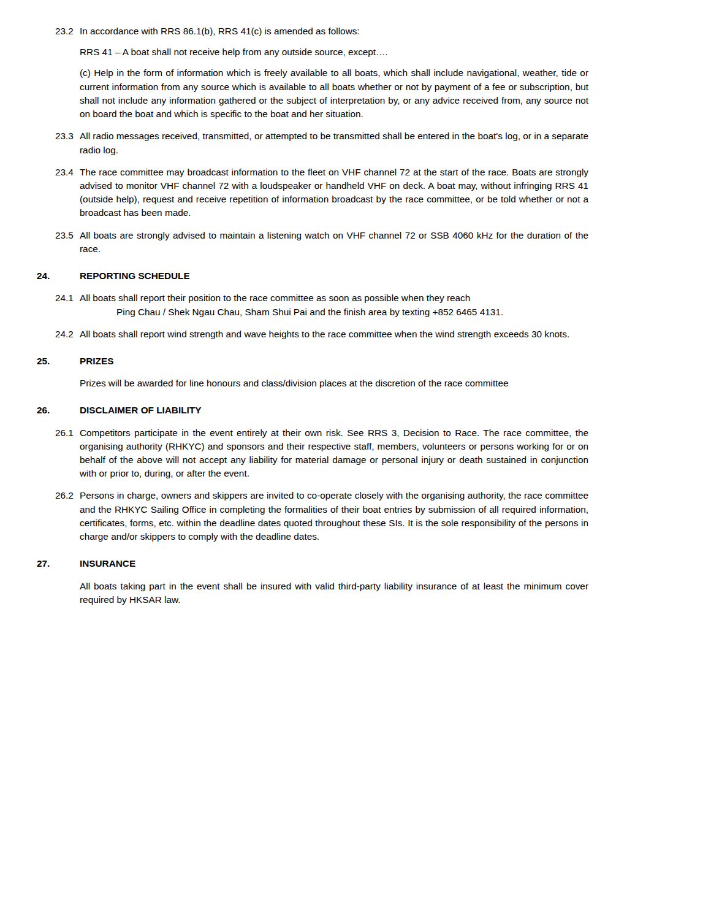23.2
In accordance with RRS 86.1(b), RRS 41(c) is amended as follows:
RRS 41 – A boat shall not receive help from any outside source, except….
(c) Help in the form of information which is freely available to all boats, which shall include navigational, weather, tide or current information from any source which is available to all boats whether or not by payment of a fee or subscription, but shall not include any information gathered or the subject of interpretation by, or any advice received from, any source not on board the boat and which is specific to the boat and her situation.
23.3
All radio messages received, transmitted, or attempted to be transmitted shall be entered in the boat's log, or in a separate radio log.
23.4
The race committee may broadcast information to the fleet on VHF channel 72 at the start of the race. Boats are strongly advised to monitor VHF channel 72 with a loudspeaker or handheld VHF on deck. A boat may, without infringing RRS 41 (outside help), request and receive repetition of information broadcast by the race committee, or be told whether or not a broadcast has been made.
23.5
All boats are strongly advised to maintain a listening watch on VHF channel 72 or SSB 4060 kHz for the duration of the race.
24.
REPORTING SCHEDULE
24.1
All boats shall report their position to the race committee as soon as possible when they reach
Ping Chau / Shek Ngau Chau, Sham Shui Pai and the finish area by texting +852 6465 4131.
24.2
All boats shall report wind strength and wave heights to the race committee when the wind strength exceeds 30 knots.
25.
PRIZES
Prizes will be awarded for line honours and class/division places at the discretion of the race committee
26.
DISCLAIMER OF LIABILITY
26.1
Competitors participate in the event entirely at their own risk. See RRS 3, Decision to Race. The race committee, the organising authority (RHKYC) and sponsors and their respective staff, members, volunteers or persons working for or on behalf of the above will not accept any liability for material damage or personal injury or death sustained in conjunction with or prior to, during, or after the event.
26.2
Persons in charge, owners and skippers are invited to co-operate closely with the organising authority, the race committee and the RHKYC Sailing Office in completing the formalities of their boat entries by submission of all required information, certificates, forms, etc. within the deadline dates quoted throughout these SIs. It is the sole responsibility of the persons in charge and/or skippers to comply with the deadline dates.
27.
INSURANCE
All boats taking part in the event shall be insured with valid third-party liability insurance of at least the minimum cover required by HKSAR law.